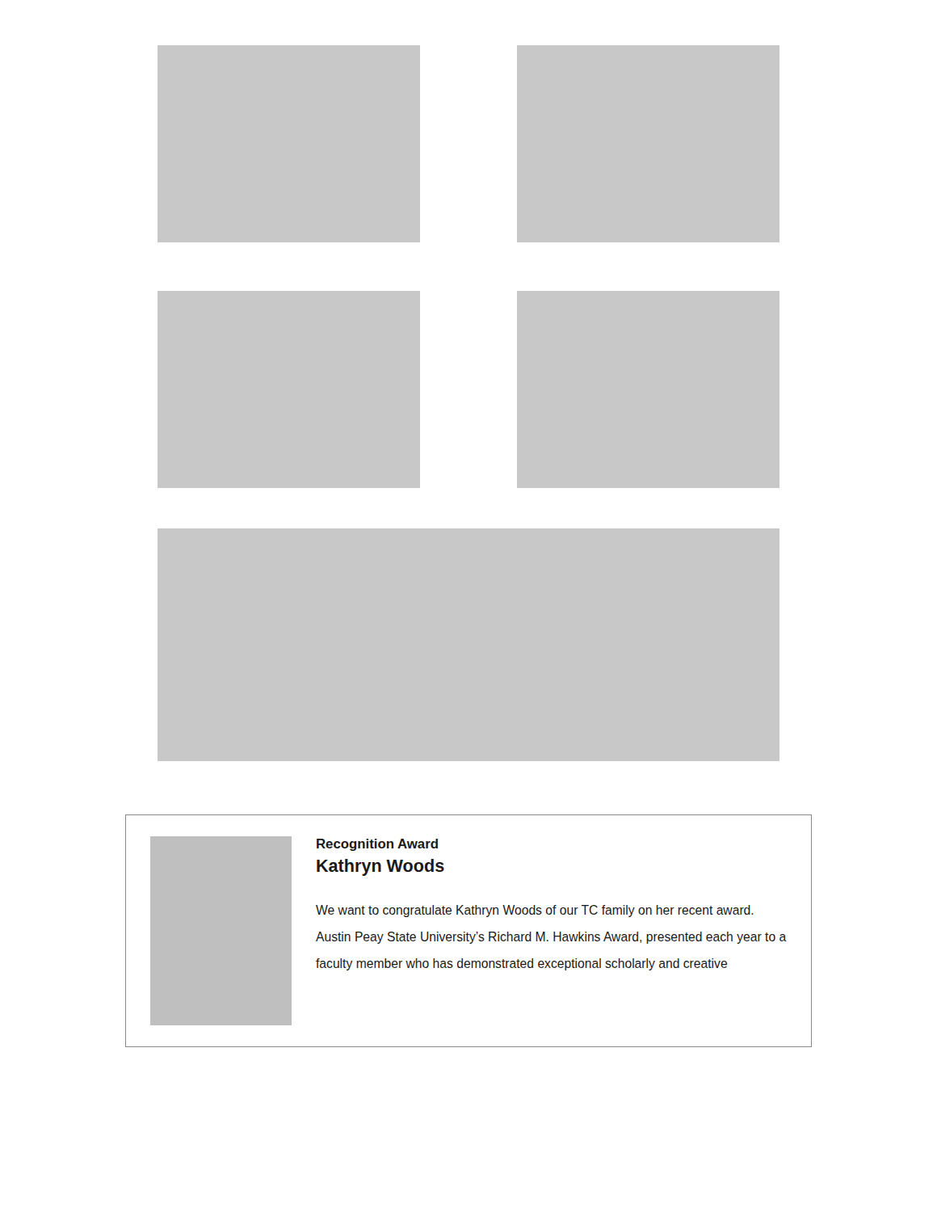Recognition Award
Kathryn Woods
We want to congratulate Kathryn Woods of our TC family on her recent award. Austin Peay State University’s Richard M. Hawkins Award, presented each year to a faculty member who has demonstrated exceptional scholarly and creative